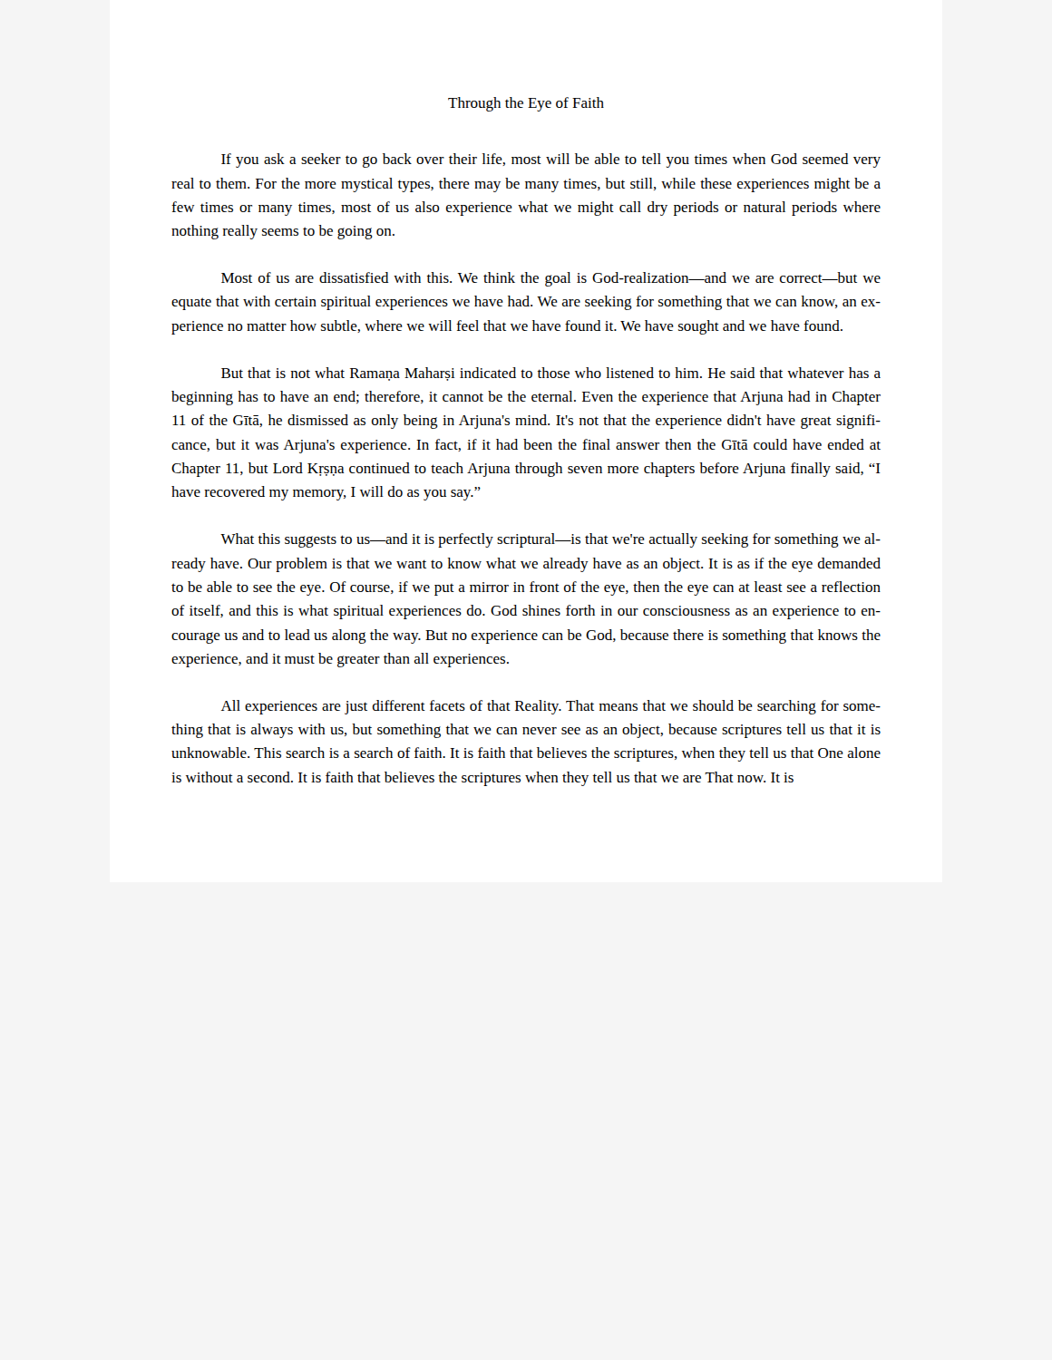Through the Eye of Faith
If you ask a seeker to go back over their life, most will be able to tell you times when God seemed very real to them. For the more mystical types, there may be many times, but still, while these experiences might be a few times or many times, most of us also experience what we might call dry periods or natural periods where nothing really seems to be going on.
Most of us are dissatisfied with this. We think the goal is God-realization—and we are correct—but we equate that with certain spiritual experiences we have had. We are seeking for something that we can know, an experience no matter how subtle, where we will feel that we have found it. We have sought and we have found.
But that is not what Ramaṇa Maharṣi indicated to those who listened to him. He said that whatever has a beginning has to have an end; therefore, it cannot be the eternal. Even the experience that Arjuna had in Chapter 11 of the Gītā, he dismissed as only being in Arjuna's mind. It's not that the experience didn't have great significance, but it was Arjuna's experience. In fact, if it had been the final answer then the Gītā could have ended at Chapter 11, but Lord Kṛṣṇa continued to teach Arjuna through seven more chapters before Arjuna finally said, “I have recovered my memory, I will do as you say.”
What this suggests to us—and it is perfectly scriptural—is that we're actually seeking for something we already have. Our problem is that we want to know what we already have as an object. It is as if the eye demanded to be able to see the eye. Of course, if we put a mirror in front of the eye, then the eye can at least see a reflection of itself, and this is what spiritual experiences do. God shines forth in our consciousness as an experience to encourage us and to lead us along the way. But no experience can be God, because there is something that knows the experience, and it must be greater than all experiences.
All experiences are just different facets of that Reality. That means that we should be searching for something that is always with us, but something that we can never see as an object, because scriptures tell us that it is unknowable. This search is a search of faith. It is faith that believes the scriptures, when they tell us that One alone is without a second. It is faith that believes the scriptures when they tell us that we are That now. It is